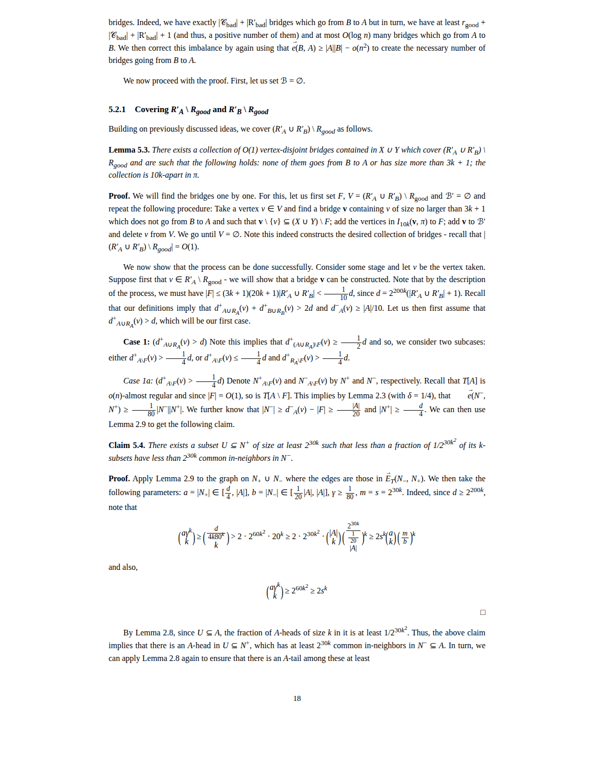bridges. Indeed, we have exactly |𝒞bad| + |R′bad| bridges which go from B to A but in turn, we have at least rgood + |𝒞bad| + |R′bad| + 1 (and thus, a positive number of them) and at most O(log n) many bridges which go from A to B. We then correct this imbalance by again using that e(B, A) ≥ |A||B| − o(n2) to create the necessary number of bridges going from B to A.
We now proceed with the proof. First, let us set ℬ = ∅.
5.2.1 Covering R′A \ Rgood and R′B \ Rgood
Building on previously discussed ideas, we cover (R′A ∪ R′B) \ Rgood as follows.
Lemma 5.3. There exists a collection of O(1) vertex-disjoint bridges contained in X ∪ Y which cover (R′A ∪ R′B) \ Rgood and are such that the following holds: none of them goes from B to A or has size more than 3k + 1; the collection is 10k-apart in π.
Proof. We will find the bridges one by one. For this, let us first set F, V = (R′A ∪ R′B) \ Rgood and ℬ′ = ∅ and repeat the following procedure: Take a vertex v ∈ V and find a bridge v containing v of size no larger than 3k + 1 which does not go from B to A and such that v \ {v} ⊆ (X ∪ Y) \ F; add the vertices in I10k(v, π) to F; add v to ℬ′ and delete v from V. We go until V = ∅. Note this indeed constructs the desired collection of bridges - recall that |(R′A ∪ R′B) \ Rgood| = O(1).
We now show that the process can be done successfully. Consider some stage and let v be the vertex taken. Suppose first that v ∈ R′A \ Rgood - we will show that a bridge v can be constructed. Note that by the description of the process, we must have |F| ≤ (3k + 1)(20k + 1)|R′A ∪ R′B| < 110 d, since d = 2200k(|R′A ∪ R′B| + 1). Recall that our definitions imply that d+A∪RA(v) + d+B∪RB(v) > 2d and d−A(v) ≥ |A|/10. Let us then first assume that d+A∪RA(v) > d, which will be our first case.
Case 1: (d+A∪RA(v) > d) Note this implies that d+(A∪RA)\F(v) ≥ 12 d and so, we consider two subcases: either d+A\F(v) > 14 d, or d+A\F(v) ≤ 14 d and d+RA\F(v) > 14 d.
Case 1a: (d+A\F(v) > 14 d) Denote N+A\F(v) and N−A\F(v) by N+ and N−, respectively. Recall that T[A] is o(n)-almost regular and since |F| = O(1), so is T[A \ F]. This implies by Lemma 2.3 (with δ = 1/4), that e(N−, N+) ≥ 180|N−||N+|. We further know that |N−| ≥ d−A(v) − |F| ≥ |A|20 and |N+| ≥ d 4. We can then use Lemma 2.9 to get the following claim.
Claim 5.4. There exists a subset U ⊆ N+ of size at least 230k such that less than a fraction of 1/230k2 of its k-subsets have less than 230k common in-neighbors in N−.
Proof. Apply Lemma 2.9 to the graph on N+ ∪ N− where the edges are those in ET(N−, N+). We then take the following parameters: a = |N+| ∈ [d 4, |A|], b = |N−| ∈ [120|A|, |A|], γ ≥ 180, m = s = 230k. Indeed, since d ≥ 2200k, note that
aγk k ≥ d 4k80k k > 2 · 260k2 · 20k ≥ 2 · 230k2 · |A|k 230k 120|A|k ≥ 2skak mbk
and also,
aγk k ≥ 260k2 ≥ 2sk
□
By Lemma 2.8, since U ⊆ A, the fraction of A-heads of size k in it is at least 1/230k2. Thus, the above claim implies that there is an A-head in U ⊆ N+, which has at least 230k common in-neighbors in N− ⊆ A. In turn, we can apply Lemma 2.8 again to ensure that there is an A-tail among these at least
18